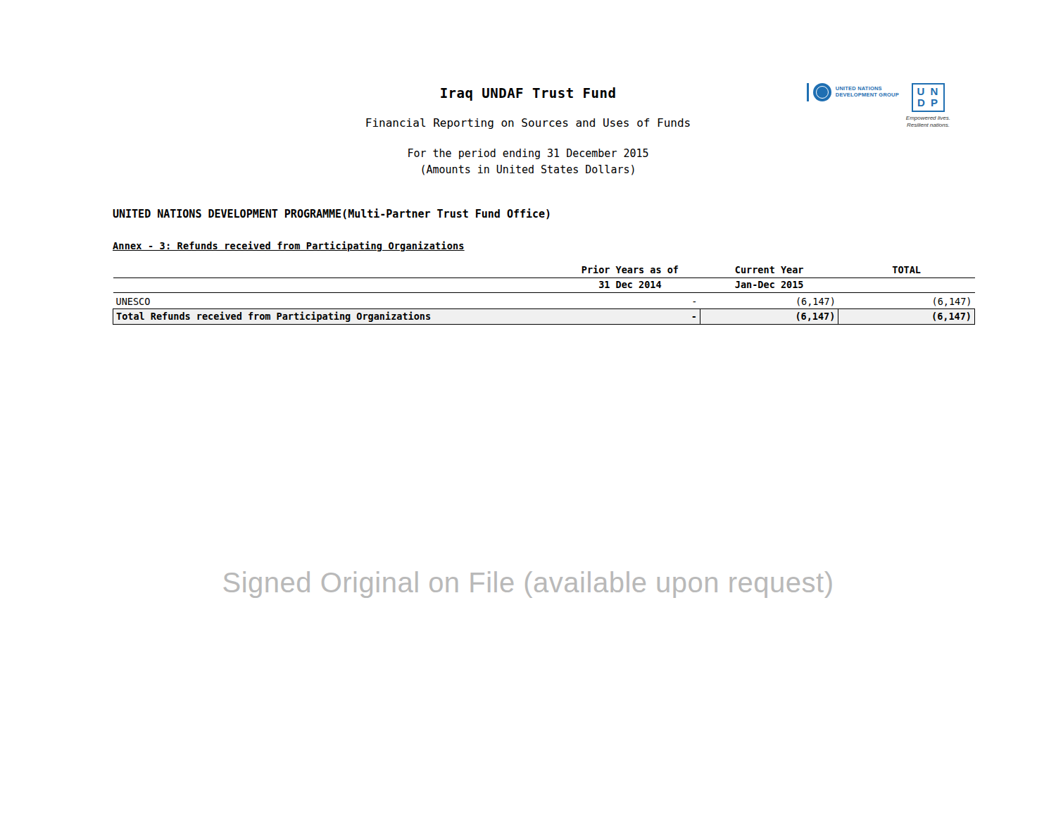UNITED NATIONS
DEVELOPMENT GROUP
U N D P
Empowered lives.
Resilient nations.
Iraq UNDAF Trust Fund
Financial Reporting on Sources and Uses of Funds
For the period ending 31 December 2015
(Amounts in United States Dollars)
UNITED NATIONS DEVELOPMENT PROGRAMME(Multi-Partner Trust Fund Office)
Annex - 3: Refunds received from Participating Organizations
| | Prior Years as of | Current Year | TOTAL |
| --- | --- | --- | --- |
| | 31 Dec 2014 | Jan-Dec 2015 | |
| UNESCO | - | (6,147) | (6,147) |
| Total Refunds received from Participating Organizations | - | (6,147) | (6,147) |
Signed Original on File (available upon request)